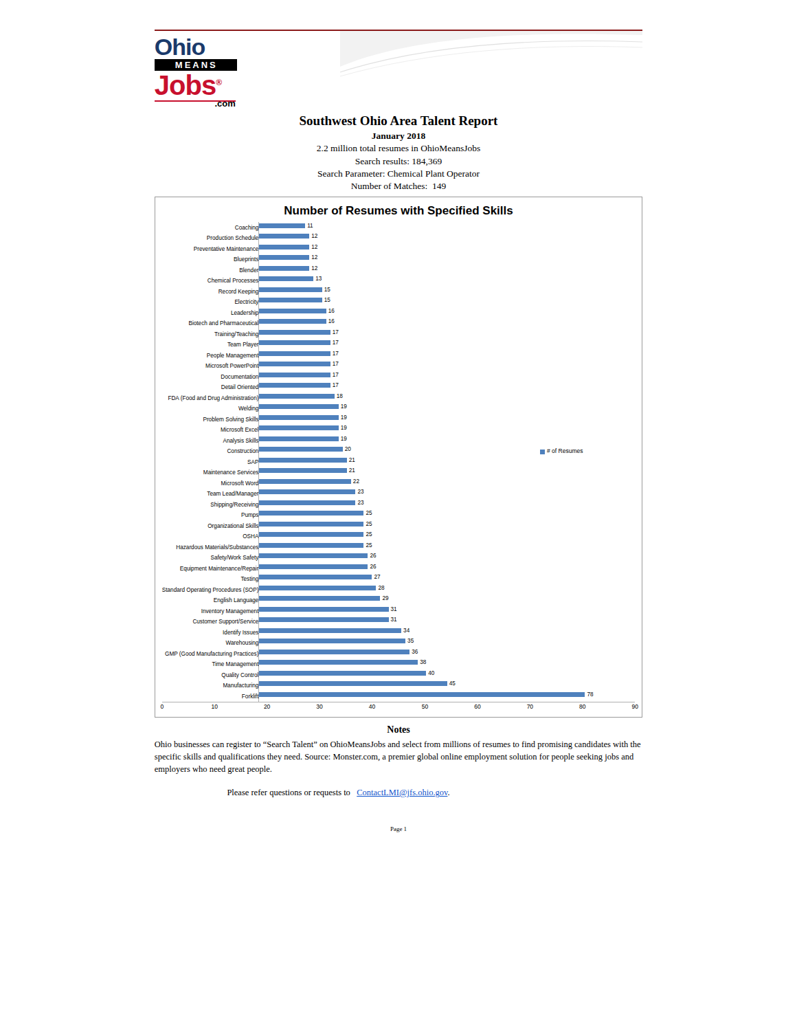Ohio
MEANS
Jobs®
.com
Southwest Ohio Area Talent Report
January 2018
2.2 million total resumes in OhioMeansJobs
Search results: 184,369
Search Parameter: Chemical Plant Operator
Number of Matches: 149
Number of Resumes with Specified Skills
# of Resumes
| Coaching | 11 |
| Production Schedule | 12 |
| Preventative Maintenance | 12 |
| Blueprints | 12 |
| Blender | 12 |
| Chemical Processes | 13 |
| Record Keeping | 15 |
| Electricity | 15 |
| Leadership | 16 |
| Biotech and Pharmaceutical | 16 |
| Training/Teaching | 17 |
| Team Player | 17 |
| People Management | 17 |
| Microsoft PowerPoint | 17 |
| Documentation | 17 |
| Detail Oriented | 17 |
| FDA (Food and Drug Administration) | 18 |
| Welding | 19 |
| Problem Solving Skills | 19 |
| Microsoft Excel | 19 |
| Analysis Skills | 19 |
| Construction | 20 |
| SAP | 21 |
| Maintenance Services | 21 |
| Microsoft Word | 22 |
| Team Lead/Manager | 23 |
| Shipping/Receiving | 23 |
| Pumps | 25 |
| Organizational Skills | 25 |
| OSHA | 25 |
| Hazardous Materials/Substances | 25 |
| Safety/Work Safety | 26 |
| Equipment Maintenance/Repair | 26 |
| Testing | 27 |
| Standard Operating Procedures (SOP) | 28 |
| English Language | 29 |
| Inventory Management | 31 |
| Customer Support/Service | 31 |
| Identify Issues | 34 |
| Warehousing | 35 |
| GMP (Good Manufacturing Practices) | 36 |
| Time Management | 38 |
| Quality Control | 40 |
| Manufacturing | 45 |
| Forklift | 78 |
0 10 20 30 40 50 60 70 80 90
Notes
Ohio businesses can register to “Search Talent” on OhioMeansJobs and select from millions of resumes to find promising candidates with the specific skills and qualifications they need. Source: Monster.com, a premier global online employment solution for people seeking jobs and employers who need great people.
Please refer questions or requests to ContactLMI@jfs.ohio.gov.
Page 1